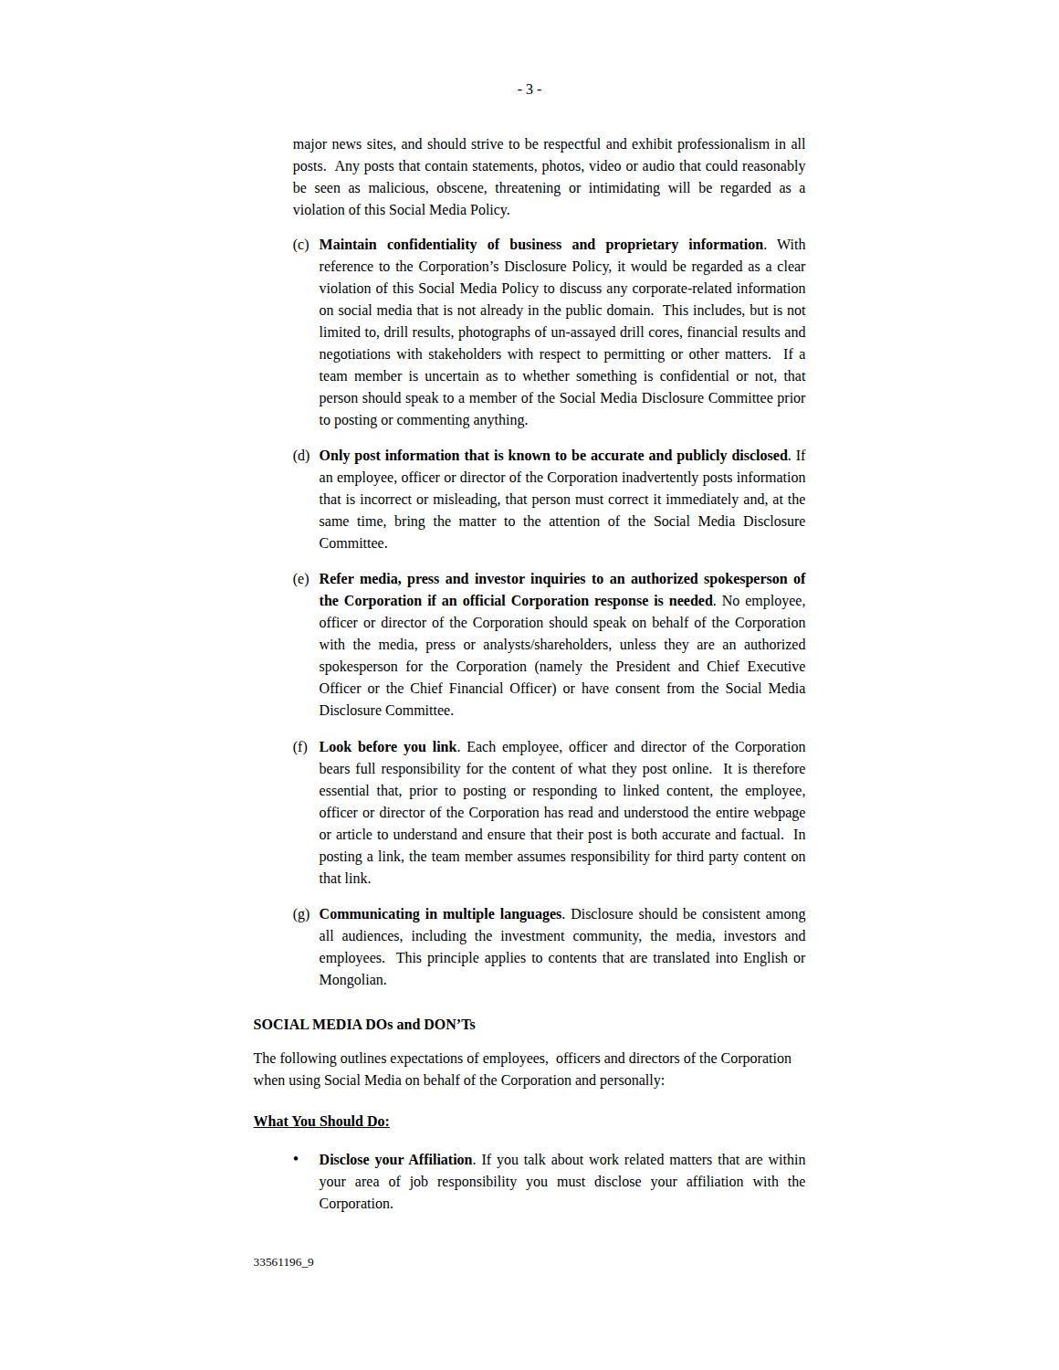- 3 -
major news sites, and should strive to be respectful and exhibit professionalism in all posts. Any posts that contain statements, photos, video or audio that could reasonably be seen as malicious, obscene, threatening or intimidating will be regarded as a violation of this Social Media Policy.
(c) Maintain confidentiality of business and proprietary information. With reference to the Corporation’s Disclosure Policy, it would be regarded as a clear violation of this Social Media Policy to discuss any corporate-related information on social media that is not already in the public domain. This includes, but is not limited to, drill results, photographs of un-assayed drill cores, financial results and negotiations with stakeholders with respect to permitting or other matters. If a team member is uncertain as to whether something is confidential or not, that person should speak to a member of the Social Media Disclosure Committee prior to posting or commenting anything.
(d) Only post information that is known to be accurate and publicly disclosed. If an employee, officer or director of the Corporation inadvertently posts information that is incorrect or misleading, that person must correct it immediately and, at the same time, bring the matter to the attention of the Social Media Disclosure Committee.
(e) Refer media, press and investor inquiries to an authorized spokesperson of the Corporation if an official Corporation response is needed. No employee, officer or director of the Corporation should speak on behalf of the Corporation with the media, press or analysts/shareholders, unless they are an authorized spokesperson for the Corporation (namely the President and Chief Executive Officer or the Chief Financial Officer) or have consent from the Social Media Disclosure Committee.
(f) Look before you link. Each employee, officer and director of the Corporation bears full responsibility for the content of what they post online. It is therefore essential that, prior to posting or responding to linked content, the employee, officer or director of the Corporation has read and understood the entire webpage or article to understand and ensure that their post is both accurate and factual. In posting a link, the team member assumes responsibility for third party content on that link.
(g) Communicating in multiple languages. Disclosure should be consistent among all audiences, including the investment community, the media, investors and employees. This principle applies to contents that are translated into English or Mongolian.
SOCIAL MEDIA DOs and DON’Ts
The following outlines expectations of employees, officers and directors of the Corporation when using Social Media on behalf of the Corporation and personally:
What You Should Do:
Disclose your Affiliation. If you talk about work related matters that are within your area of job responsibility you must disclose your affiliation with the Corporation.
33561196_9